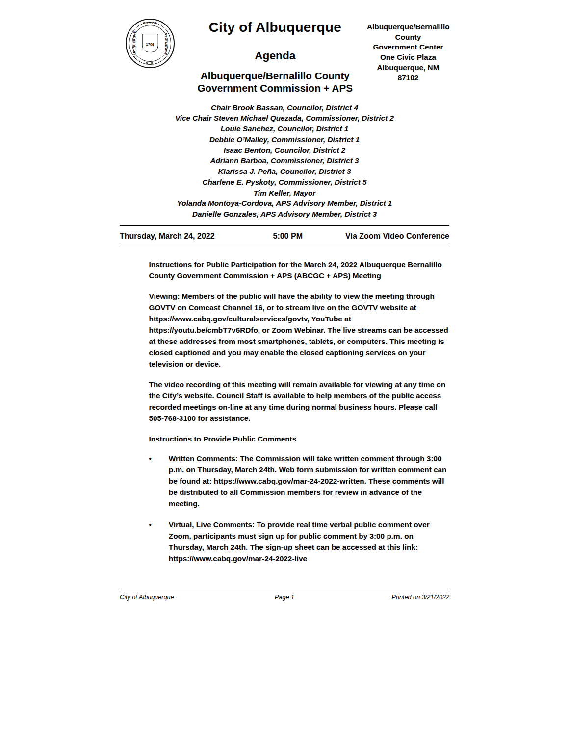CITY OF
N. M.
ALBUQUERQUE
NEW MEXICO
1706
City of Albuquerque
Agenda
Albuquerque/Bernalillo County
Government Commission + APS
Albuquerque/Bernalillo
County
Government Center
One Civic Plaza
Albuquerque, NM
87102
Chair Brook Bassan, Councilor, District 4
Vice Chair Steven Michael Quezada, Commissioner, District 2
Louie Sanchez, Councilor, District 1
Debbie O’Malley, Commissioner, District 1
Isaac Benton, Councilor, District 2
Adriann Barboa, Commissioner, District 3
Klarissa J. Peña, Councilor, District 3
Charlene E. Pyskoty, Commissioner, District 5
Tim Keller, Mayor
Yolanda Montoya-Cordova, APS Advisory Member, District 1
Danielle Gonzales, APS Advisory Member, District 3
Thursday, March 24, 2022
5:00 PM
Via Zoom Video Conference
Instructions for Public Participation for the March 24, 2022 Albuquerque Bernalillo County Government Commission + APS (ABCGC + APS) Meeting
Viewing: Members of the public will have the ability to view the meeting through GOVTV on Comcast Channel 16, or to stream live on the GOVTV website at https://www.cabq.gov/culturalservices/govtv, YouTube at https://youtu.be/cmbT7v6RDfo, or Zoom Webinar. The live streams can be accessed at these addresses from most smartphones, tablets, or computers. This meeting is closed captioned and you may enable the closed captioning services on your television or device.
The video recording of this meeting will remain available for viewing at any time on the City’s website. Council Staff is available to help members of the public access recorded meetings on-line at any time during normal business hours. Please call 505-768-3100 for assistance.
Instructions to Provide Public Comments
• Written Comments: The Commission will take written comment through 3:00 p.m. on Thursday, March 24th. Web form submission for written comment can be found at: https://www.cabq.gov/mar-24-2022-written. These comments will be distributed to all Commission members for review in advance of the meeting.
• Virtual, Live Comments: To provide real time verbal public comment over Zoom, participants must sign up for public comment by 3:00 p.m. on Thursday, March 24th. The sign-up sheet can be accessed at this link: https://www.cabq.gov/mar-24-2022-live
City of Albuquerque
Page 1
Printed on 3/21/2022